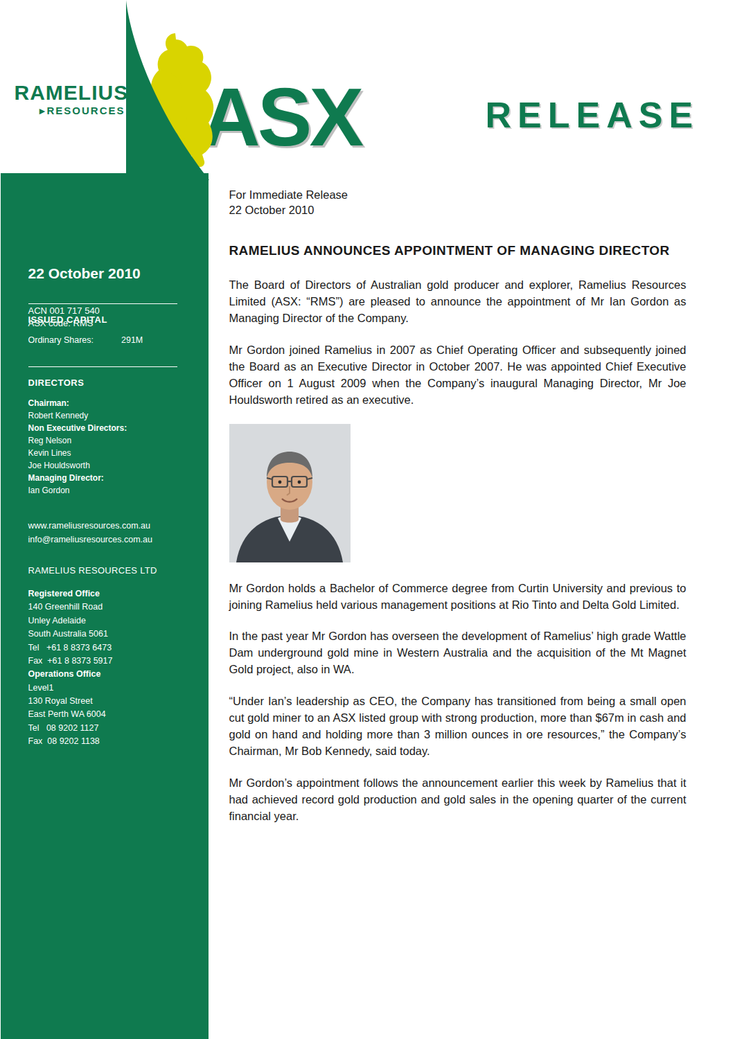ASX
RELEASE
RAMELIUS
▸RESOURCES
ACN 001 717 540
ASX code: RMS
22 October 2010
ISSUED CAPITAL
Ordinary Shares: 291M
DIRECTORS
Chairman:
Robert Kennedy
Non Executive Directors:
Reg Nelson
Kevin Lines
Joe Houldsworth
Managing Director:
Ian Gordon
www.rameliusresources.com.au
info@rameliusresources.com.au
RAMELIUS RESOURCES LTD
Registered Office
140 Greenhill Road
Unley Adelaide
South Australia 5061
Tel +61 8 8373 6473
Fax +61 8 8373 5917
Operations Office
Level1
130 Royal Street
East Perth WA 6004
Tel 08 9202 1127
Fax 08 9202 1138
For Immediate Release
22 October 2010
RAMELIUS ANNOUNCES APPOINTMENT OF MANAGING DIRECTOR
The Board of Directors of Australian gold producer and explorer, Ramelius Resources Limited (ASX: “RMS”) are pleased to announce the appointment of Mr Ian Gordon as Managing Director of the Company.
Mr Gordon joined Ramelius in 2007 as Chief Operating Officer and subsequently joined the Board as an Executive Director in October 2007. He was appointed Chief Executive Officer on 1 August 2009 when the Company’s inaugural Managing Director, Mr Joe Houldsworth retired as an executive.
Mr Gordon holds a Bachelor of Commerce degree from Curtin University and previous to joining Ramelius held various management positions at Rio Tinto and Delta Gold Limited.
In the past year Mr Gordon has overseen the development of Ramelius’ high grade Wattle Dam underground gold mine in Western Australia and the acquisition of the Mt Magnet Gold project, also in WA.
“Under Ian’s leadership as CEO, the Company has transitioned from being a small open cut gold miner to an ASX listed group with strong production, more than $67m in cash and gold on hand and holding more than 3 million ounces in ore resources,” the Company’s Chairman, Mr Bob Kennedy, said today.
Mr Gordon’s appointment follows the announcement earlier this week by Ramelius that it had achieved record gold production and gold sales in the opening quarter of the current financial year.